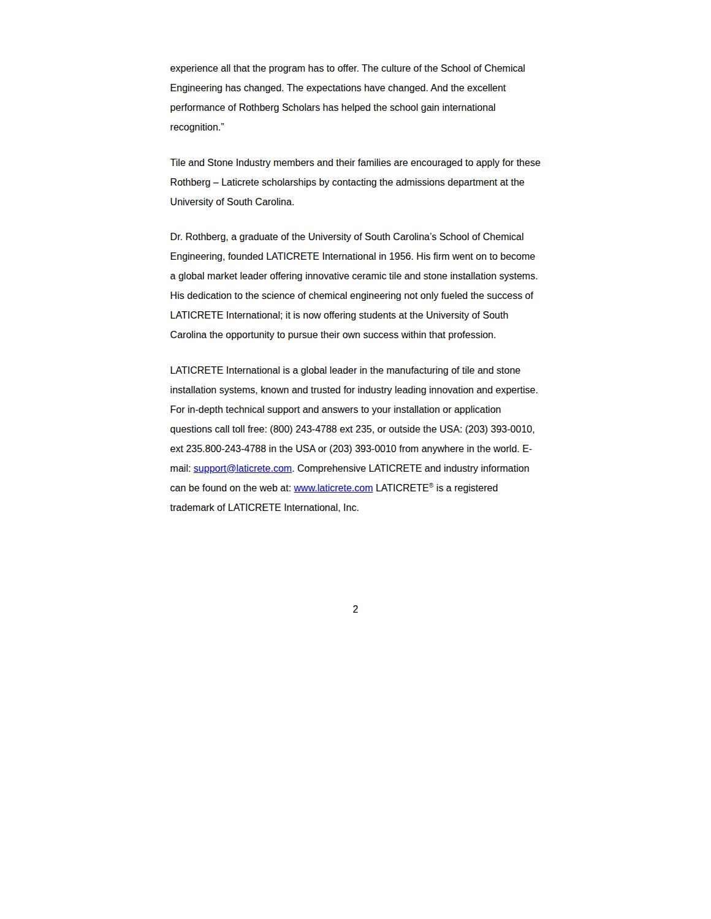experience all that the program has to offer. The culture of the School of Chemical Engineering has changed. The expectations have changed. And the excellent performance of Rothberg Scholars has helped the school gain international recognition.”
Tile and Stone Industry members and their families are encouraged to apply for these Rothberg – Laticrete scholarships by contacting the admissions department at the University of South Carolina.
Dr. Rothberg, a graduate of the University of South Carolina’s School of Chemical Engineering, founded LATICRETE International in 1956. His firm went on to become a global market leader offering innovative ceramic tile and stone installation systems. His dedication to the science of chemical engineering not only fueled the success of LATICRETE International; it is now offering students at the University of South Carolina the opportunity to pursue their own success within that profession.
LATICRETE International is a global leader in the manufacturing of tile and stone installation systems, known and trusted for industry leading innovation and expertise. For in-depth technical support and answers to your installation or application questions call toll free: (800) 243-4788 ext 235, or outside the USA: (203) 393-0010, ext 235.800-243-4788 in the USA or (203) 393-0010 from anywhere in the world. E-mail: support@laticrete.com. Comprehensive LATICRETE and industry information can be found on the web at: www.laticrete.com LATICRETE® is a registered trademark of LATICRETE International, Inc.
2